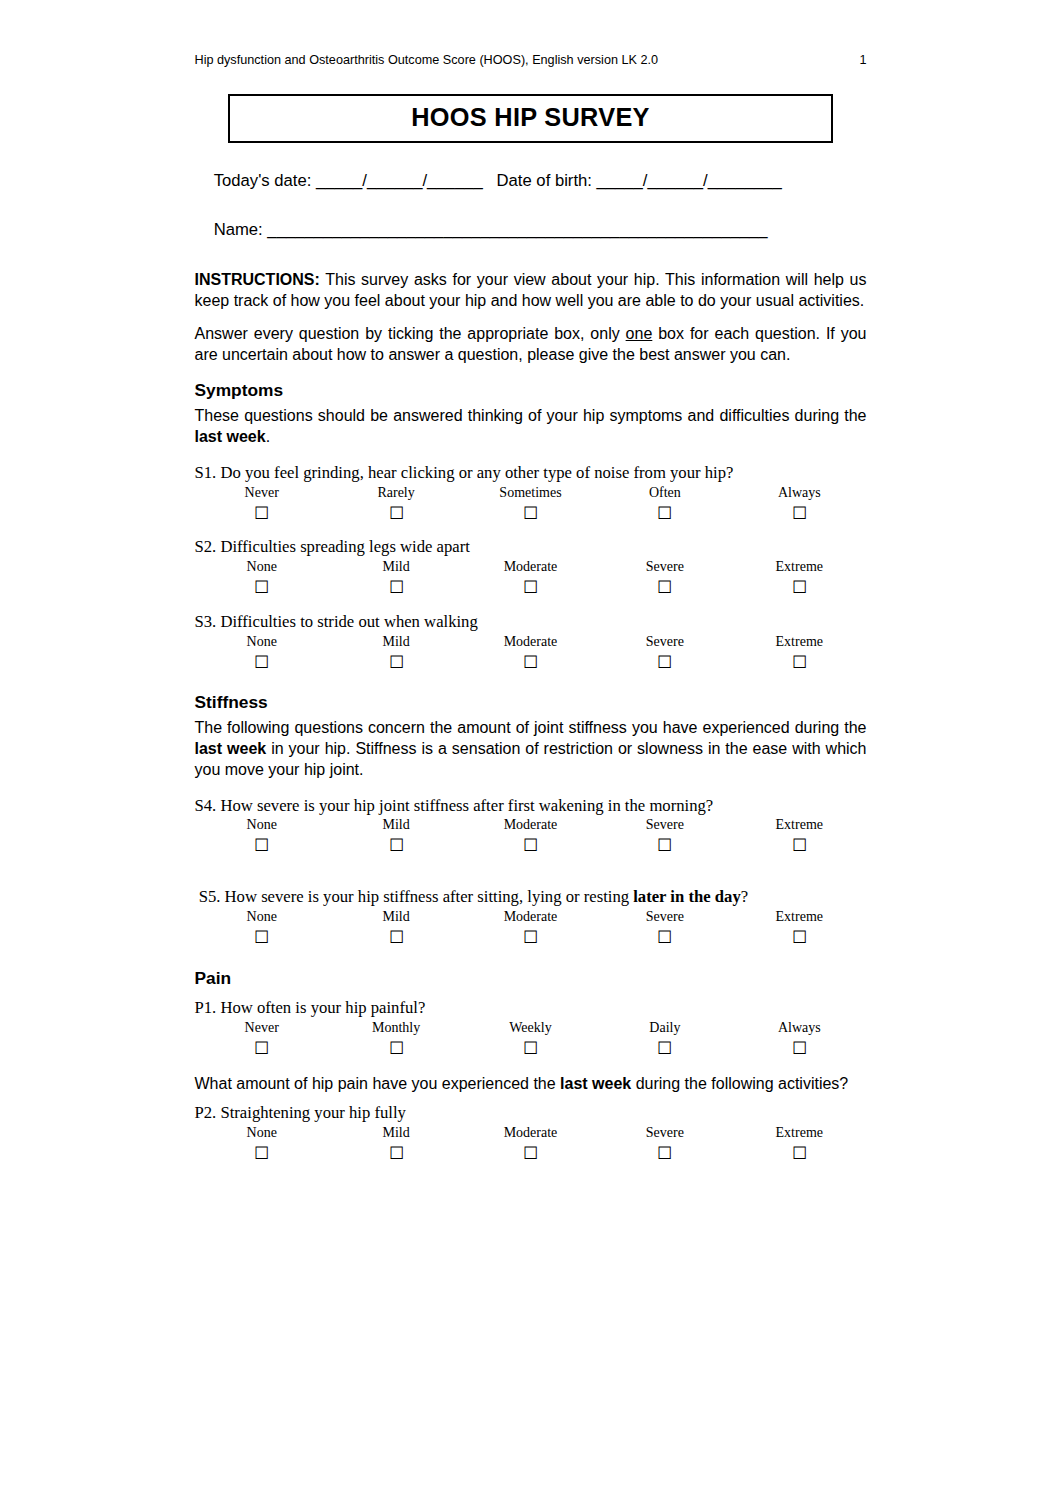Hip dysfunction and Osteoarthritis Outcome Score (HOOS), English version LK 2.0 1
HOOS HIP SURVEY
Today's date: _____/______/______ Date of birth: _____/______/________
Name: ______________________________________________________
INSTRUCTIONS: This survey asks for your view about your hip. This information will help us keep track of how you feel about your hip and how well you are able to do your usual activities.
Answer every question by ticking the appropriate box, only one box for each question. If you are uncertain about how to answer a question, please give the best answer you can.
Symptoms
These questions should be answered thinking of your hip symptoms and difficulties during the last week.
S1. Do you feel grinding, hear clicking or any other type of noise from your hip?
| Never | Rarely | Sometimes | Often | Always |
| ☐ | ☐ | ☐ | ☐ | ☐ |
S2. Difficulties spreading legs wide apart
| None | Mild | Moderate | Severe | Extreme |
| ☐ | ☐ | ☐ | ☐ | ☐ |
S3. Difficulties to stride out when walking
| None | Mild | Moderate | Severe | Extreme |
| ☐ | ☐ | ☐ | ☐ | ☐ |
Stiffness
The following questions concern the amount of joint stiffness you have experienced during the last week in your hip. Stiffness is a sensation of restriction or slowness in the ease with which you move your hip joint.
S4. How severe is your hip joint stiffness after first wakening in the morning?
| None | Mild | Moderate | Severe | Extreme |
| ☐ | ☐ | ☐ | ☐ | ☐ |
S5. How severe is your hip stiffness after sitting, lying or resting later in the day?
| None | Mild | Moderate | Severe | Extreme |
| ☐ | ☐ | ☐ | ☐ | ☐ |
Pain
P1. How often is your hip painful?
| Never | Monthly | Weekly | Daily | Always |
| ☐ | ☐ | ☐ | ☐ | ☐ |
What amount of hip pain have you experienced the last week during the following activities?
P2. Straightening your hip fully
| None | Mild | Moderate | Severe | Extreme |
| ☐ | ☐ | ☐ | ☐ | ☐ |